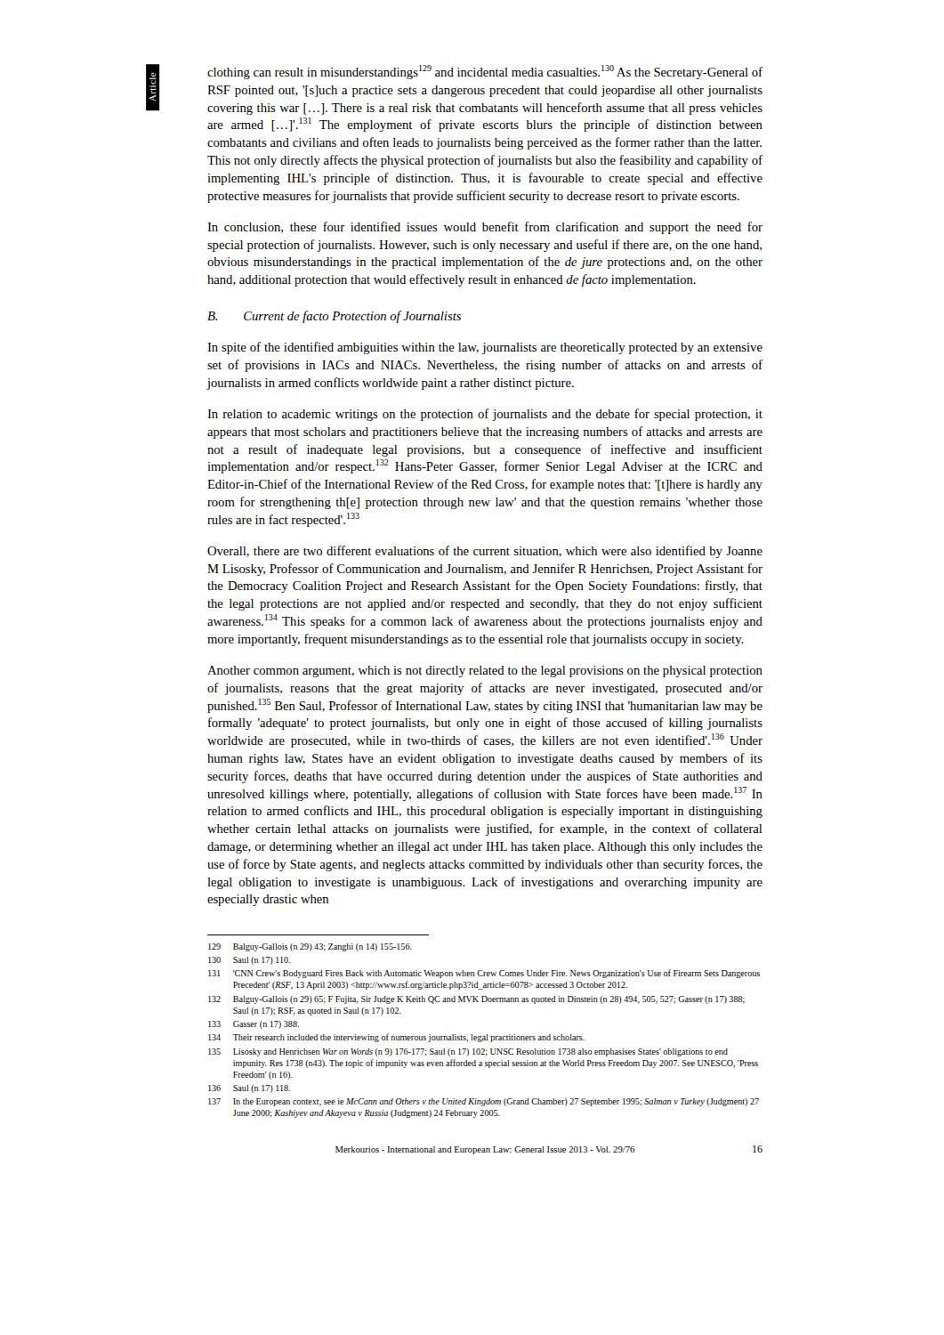Article
clothing can result in misunderstandings129 and incidental media casualties.130 As the Secretary-General of RSF pointed out, '[s]uch a practice sets a dangerous precedent that could jeopardise all other journalists covering this war […]. There is a real risk that combatants will henceforth assume that all press vehicles are armed […]'.131 The employment of private escorts blurs the principle of distinction between combatants and civilians and often leads to journalists being perceived as the former rather than the latter. This not only directly affects the physical protection of journalists but also the feasibility and capability of implementing IHL's principle of distinction. Thus, it is favourable to create special and effective protective measures for journalists that provide sufficient security to decrease resort to private escorts.
In conclusion, these four identified issues would benefit from clarification and support the need for special protection of journalists. However, such is only necessary and useful if there are, on the one hand, obvious misunderstandings in the practical implementation of the de jure protections and, on the other hand, additional protection that would effectively result in enhanced de facto implementation.
B. Current de facto Protection of Journalists
In spite of the identified ambiguities within the law, journalists are theoretically protected by an extensive set of provisions in IACs and NIACs. Nevertheless, the rising number of attacks on and arrests of journalists in armed conflicts worldwide paint a rather distinct picture.
In relation to academic writings on the protection of journalists and the debate for special protection, it appears that most scholars and practitioners believe that the increasing numbers of attacks and arrests are not a result of inadequate legal provisions, but a consequence of ineffective and insufficient implementation and/or respect.132 Hans-Peter Gasser, former Senior Legal Adviser at the ICRC and Editor-in-Chief of the International Review of the Red Cross, for example notes that: '[t]here is hardly any room for strengthening th[e] protection through new law' and that the question remains 'whether those rules are in fact respected'.133
Overall, there are two different evaluations of the current situation, which were also identified by Joanne M Lisosky, Professor of Communication and Journalism, and Jennifer R Henrichsen, Project Assistant for the Democracy Coalition Project and Research Assistant for the Open Society Foundations: firstly, that the legal protections are not applied and/or respected and secondly, that they do not enjoy sufficient awareness.134 This speaks for a common lack of awareness about the protections journalists enjoy and more importantly, frequent misunderstandings as to the essential role that journalists occupy in society.
Another common argument, which is not directly related to the legal provisions on the physical protection of journalists, reasons that the great majority of attacks are never investigated, prosecuted and/or punished.135 Ben Saul, Professor of International Law, states by citing INSI that 'humanitarian law may be formally 'adequate' to protect journalists, but only one in eight of those accused of killing journalists worldwide are prosecuted, while in two-thirds of cases, the killers are not even identified'.136 Under human rights law, States have an evident obligation to investigate deaths caused by members of its security forces, deaths that have occurred during detention under the auspices of State authorities and unresolved killings where, potentially, allegations of collusion with State forces have been made.137 In relation to armed conflicts and IHL, this procedural obligation is especially important in distinguishing whether certain lethal attacks on journalists were justified, for example, in the context of collateral damage, or determining whether an illegal act under IHL has taken place. Although this only includes the use of force by State agents, and neglects attacks committed by individuals other than security forces, the legal obligation to investigate is unambiguous. Lack of investigations and overarching impunity are especially drastic when
129 Balguy-Gallois (n 29) 43; Zanghì (n 14) 155-156.
130 Saul (n 17) 110.
131'CNN Crew's Bodyguard Fires Back with Automatic Weapon when Crew Comes Under Fire. News Organization's Use of Firearm Sets Dangerous Precedent' (RSF, 13 April 2003) <http://www.rsf.org/article.php3?id_article=6078> accessed 3 October 2012.
132 Balguy-Gallois (n 29) 65; F Fujita, Sir Judge K Keith QC and MVK Doermann as quoted in Dinstein (n 28) 494, 505, 527; Gasser (n 17) 388; Saul (n 17); RSF, as quoted in Saul (n 17) 102.
133 Gasser (n 17) 388.
134 Their research included the interviewing of numerous journalists, legal practitioners and scholars.
135 Lisosky and Henrichsen War on Words (n 9) 176-177; Saul (n 17) 102; UNSC Resolution 1738 also emphasises States' obligations to end impunity. Res 1738 (n43). The topic of impunity was even afforded a special session at the World Press Freedom Day 2007. See UNESCO, 'Press Freedom' (n 16).
136 Saul (n 17) 118.
137 In the European context, see ie McCann and Others v the United Kingdom (Grand Chamber) 27 September 1995; Salman v Turkey (Judgment) 27 June 2000; Kashiyev and Akayeva v Russia (Judgment) 24 February 2005.
Merkourios - International and European Law: General Issue 2013 - Vol. 29/76
16